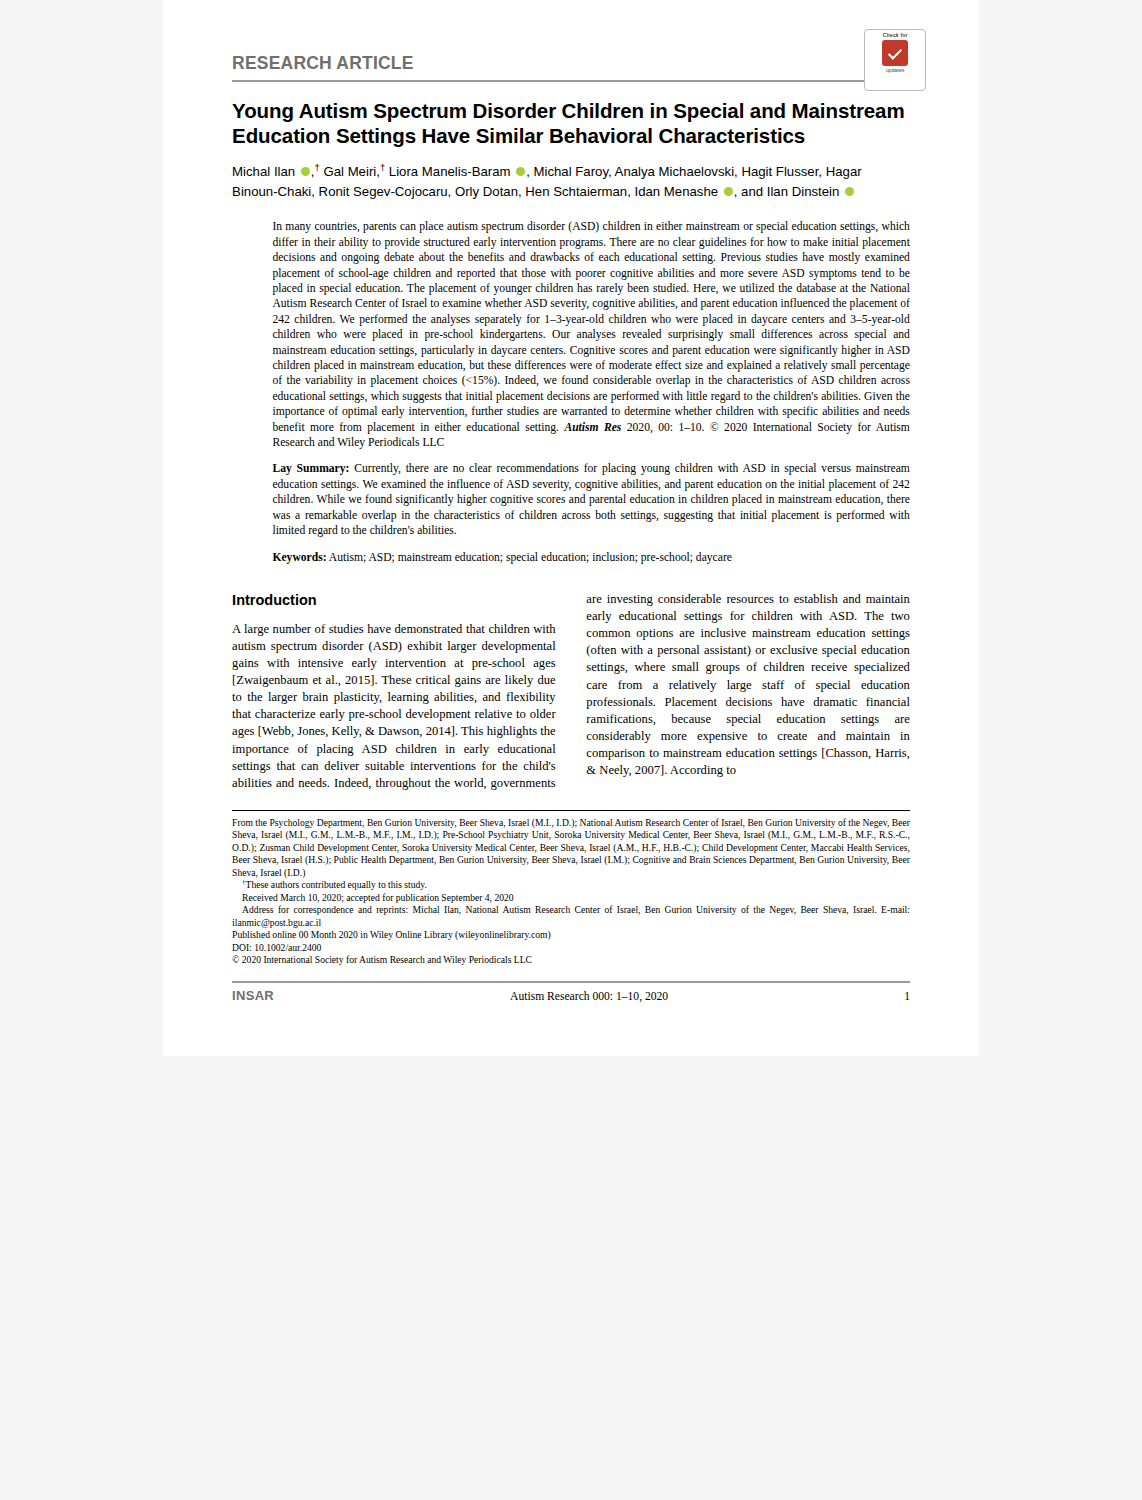Check for
updates
RESEARCH ARTICLE
Young Autism Spectrum Disorder Children in Special and Mainstream Education Settings Have Similar Behavioral Characteristics
Michal Ilan ,† Gal Meiri,† Liora Manelis-Baram , Michal Faroy, Analya Michaelovski, Hagit Flusser, Hagar Binoun-Chaki, Ronit Segev-Cojocaru, Orly Dotan, Hen Schtaierman, Idan Menashe , and Ilan Dinstein
In many countries, parents can place autism spectrum disorder (ASD) children in either mainstream or special education settings, which differ in their ability to provide structured early intervention programs. There are no clear guidelines for how to make initial placement decisions and ongoing debate about the benefits and drawbacks of each educational setting. Previous studies have mostly examined placement of school-age children and reported that those with poorer cognitive abilities and more severe ASD symptoms tend to be placed in special education. The placement of younger children has rarely been studied. Here, we utilized the database at the National Autism Research Center of Israel to examine whether ASD severity, cognitive abilities, and parent education influenced the placement of 242 children. We performed the analyses separately for 1–3-year-old children who were placed in daycare centers and 3–5-year-old children who were placed in pre-school kindergartens. Our analyses revealed surprisingly small differences across special and mainstream education settings, particularly in daycare centers. Cognitive scores and parent education were significantly higher in ASD children placed in mainstream education, but these differences were of moderate effect size and explained a relatively small percentage of the variability in placement choices (<15%). Indeed, we found considerable overlap in the characteristics of ASD children across educational settings, which suggests that initial placement decisions are performed with little regard to the children's abilities. Given the importance of optimal early intervention, further studies are warranted to determine whether children with specific abilities and needs benefit more from placement in either educational setting. Autism Res 2020, 00: 1–10. © 2020 International Society for Autism Research and Wiley Periodicals LLC
Lay Summary: Currently, there are no clear recommendations for placing young children with ASD in special versus mainstream education settings. We examined the influence of ASD severity, cognitive abilities, and parent education on the initial placement of 242 children. While we found significantly higher cognitive scores and parental education in children placed in mainstream education, there was a remarkable overlap in the characteristics of children across both settings, suggesting that initial placement is performed with limited regard to the children's abilities.
Keywords: Autism; ASD; mainstream education; special education; inclusion; pre-school; daycare
Introduction
A large number of studies have demonstrated that children with autism spectrum disorder (ASD) exhibit larger developmental gains with intensive early intervention at pre-school ages [Zwaigenbaum et al., 2015]. These critical gains are likely due to the larger brain plasticity, learning abilities, and flexibility that characterize early pre-school development relative to older ages [Webb, Jones, Kelly, & Dawson, 2014]. This highlights the importance of placing ASD children in early educational settings that can deliver suitable interventions for the child's abilities and needs. Indeed, throughout the world, governments are investing considerable resources to establish and maintain early educational settings for children with ASD. The two common options are inclusive mainstream education settings (often with a personal assistant) or exclusive special education settings, where small groups of children receive specialized care from a relatively large staff of special education professionals. Placement decisions have dramatic financial ramifications, because special education settings are considerably more expensive to create and maintain in comparison to mainstream education settings [Chasson, Harris, & Neely, 2007]. According to
From the Psychology Department, Ben Gurion University, Beer Sheva, Israel (M.I., I.D.); National Autism Research Center of Israel, Ben Gurion University of the Negev, Beer Sheva, Israel (M.I., G.M., L.M.-B., M.F., I.M., I.D.); Pre-School Psychiatry Unit, Soroka University Medical Center, Beer Sheva, Israel (M.I., G.M., L.M.-B., M.F., R.S.-C., O.D.); Zusman Child Development Center, Soroka University Medical Center, Beer Sheva, Israel (A.M., H.F., H.B.-C.); Child Development Center, Maccabi Health Services, Beer Sheva, Israel (H.S.); Public Health Department, Ben Gurion University, Beer Sheva, Israel (I.M.); Cognitive and Brain Sciences Department, Ben Gurion University, Beer Sheva, Israel (I.D.)
†These authors contributed equally to this study.
Received March 10, 2020; accepted for publication September 4, 2020
Address for correspondence and reprints: Michal Ilan, National Autism Research Center of Israel, Ben Gurion University of the Negev, Beer Sheva, Israel. E-mail: ilanmic@post.bgu.ac.il
Published online 00 Month 2020 in Wiley Online Library (wileyonlinelibrary.com)
DOI: 10.1002/aur.2400
© 2020 International Society for Autism Research and Wiley Periodicals LLC
INSAR
Autism Research 000: 1–10, 2020
1